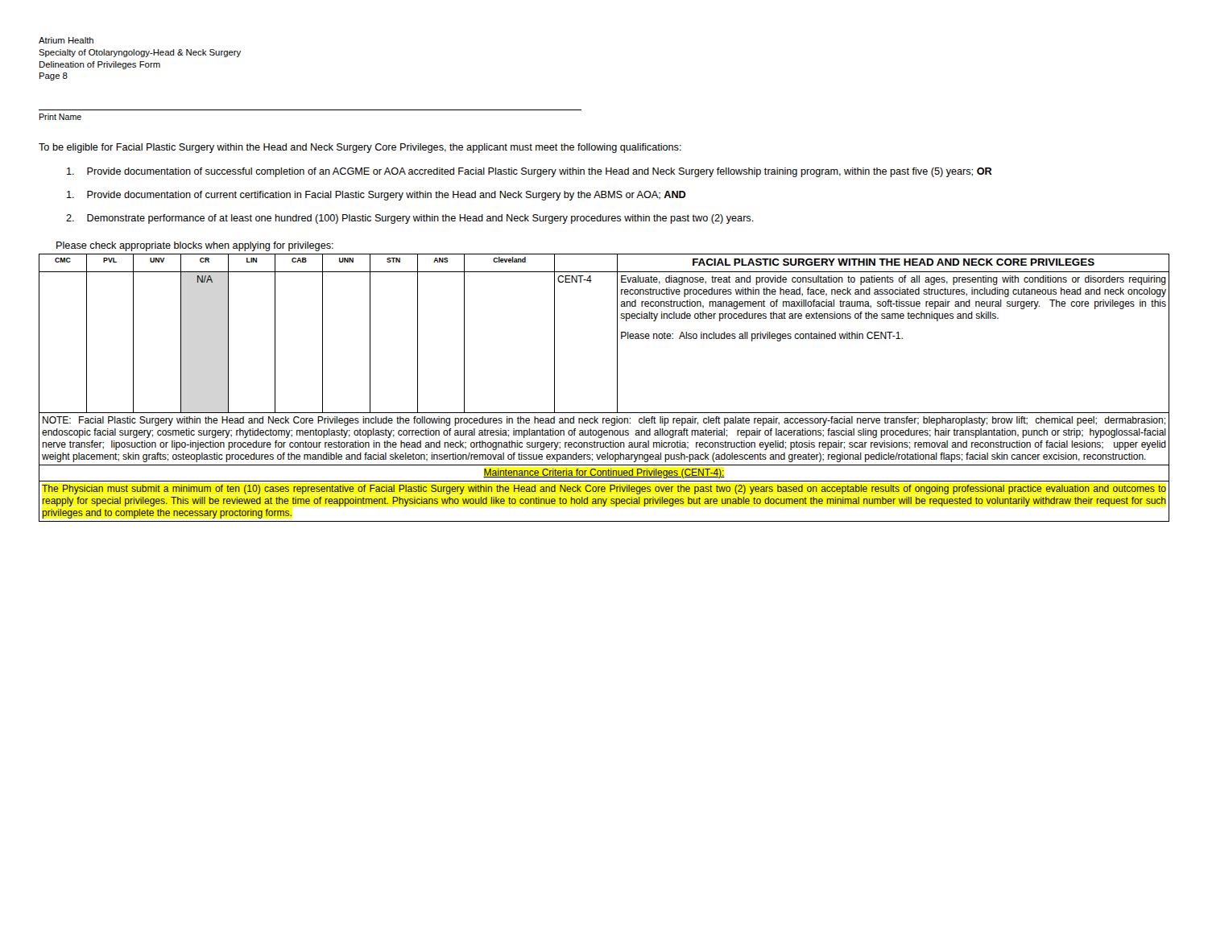Atrium Health
Specialty of Otolaryngology-Head & Neck Surgery
Delineation of Privileges Form
Page 8
Print Name
To be eligible for Facial Plastic Surgery within the Head and Neck Surgery Core Privileges, the applicant must meet the following qualifications:
Provide documentation of successful completion of an ACGME or AOA accredited Facial Plastic Surgery within the Head and Neck Surgery fellowship training program, within the past five (5) years; OR
Provide documentation of current certification in Facial Plastic Surgery within the Head and Neck Surgery by the ABMS or AOA; AND
Demonstrate performance of at least one hundred (100) Plastic Surgery within the Head and Neck Surgery procedures within the past two (2) years.
Please check appropriate blocks when applying for privileges:
| CMC | PVL | UNV | CR | LIN | CAB | UNN | STN | ANS | Cleveland | | FACIAL PLASTIC SURGERY WITHIN THE HEAD AND NECK CORE PRIVILEGES |
| | | | N/A | | | | | | | CENT-4 | Evaluate, diagnose, treat and provide consultation to patients of all ages, presenting with conditions or disorders requiring reconstructive procedures within the head, face, neck and associated structures, including cutaneous head and neck oncology and reconstruction, management of maxillofacial trauma, soft-tissue repair and neural surgery. The core privileges in this specialty include other procedures that are extensions of the same techniques and skills. Please note: Also includes all privileges contained within CENT-1. |
| NOTE: Facial Plastic Surgery within the Head and Neck Core Privileges include the following procedures in the head and neck region: cleft lip repair, cleft palate repair, accessory-facial nerve transfer; blepharoplasty; brow lift; chemical peel; dermabrasion; endoscopic facial surgery; cosmetic surgery; rhytidectomy; mentoplasty; otoplasty; correction of aural atresia; implantation of autogenous and allograft material; repair of lacerations; fascial sling procedures; hair transplantation, punch or strip; hypoglossal-facial nerve transfer; liposuction or lipo-injection procedure for contour restoration in the head and neck; orthognathic surgery; reconstruction aural microtia; reconstruction eyelid; ptosis repair; scar revisions; removal and reconstruction of facial lesions; upper eyelid weight placement; skin grafts; osteoplastic procedures of the mandible and facial skeleton; insertion/removal of tissue expanders; velopharyngeal push-pack (adolescents and greater); regional pedicle/rotational flaps; facial skin cancer excision, reconstruction. |
| Maintenance Criteria for Continued Privileges (CENT-4): |
| The Physician must submit a minimum of ten (10) cases representative of Facial Plastic Surgery within the Head and Neck Core Privileges over the past two (2) years based on acceptable results of ongoing professional practice evaluation and outcomes to reapply for special privileges. This will be reviewed at the time of reappointment. Physicians who would like to continue to hold any special privileges but are unable to document the minimal number will be requested to voluntarily withdraw their request for such privileges and to complete the necessary proctoring forms. |